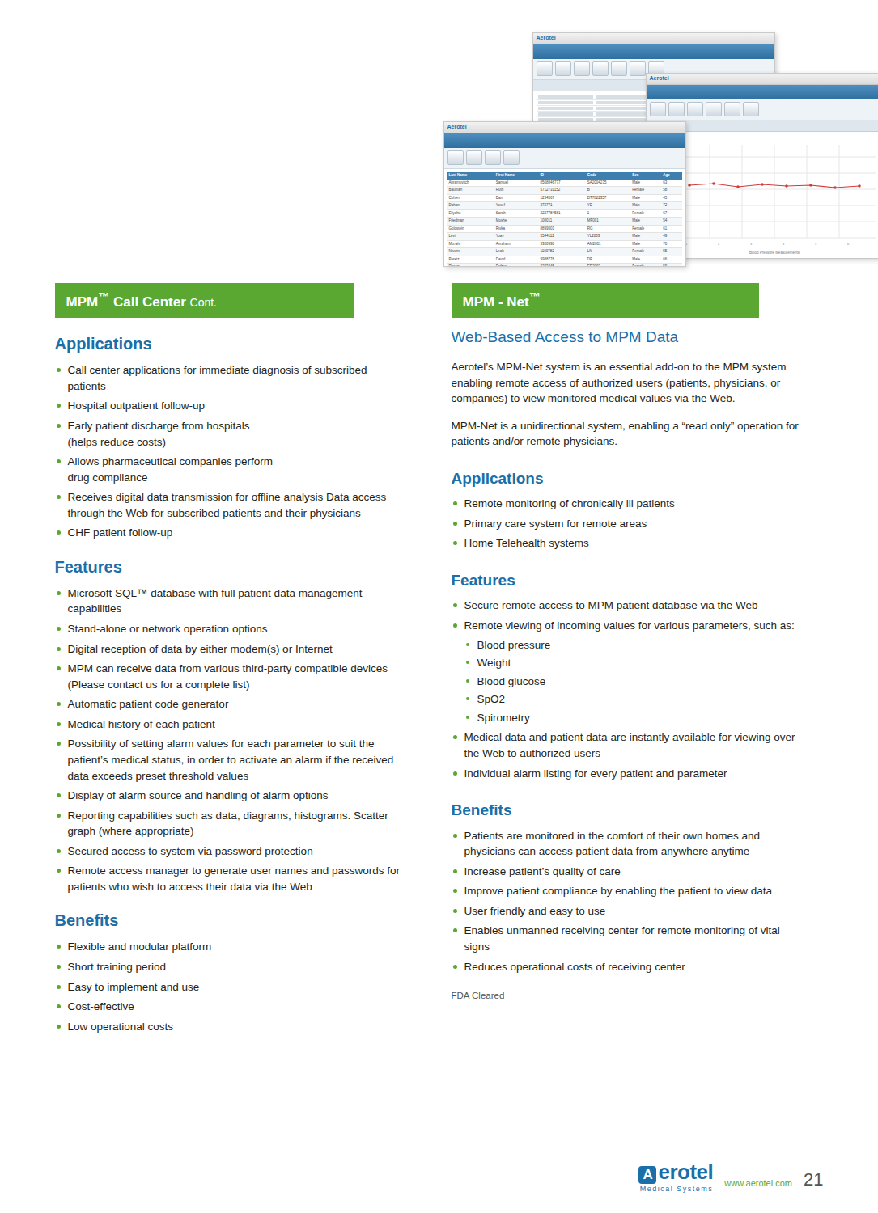Aerotel
Aerotel
0 20 40 60 80 100 1 2 3 4 5 6 Blood Pressure Measurements
Aerotel
| Last Name | First Name | ID | Code | Sex | Age |
| --- | --- | --- | --- | --- | --- |
| Abramovitch | Samuel | 0568846777 | SA2004235 | Male | 63 |
| Bauman | Ruth | 5712731152 | B | Female | 58 |
| Cohen | Dan | 1234567 | DT7822357 | Male | 45 |
| Dahan | Yosef | 372771 | YD | Male | 72 |
| Eliyahu | Sarah | 2227784561 | 1 | Female | 67 |
| Friedman | Moshe | 100011 | MF001 | Male | 54 |
| Goldstein | Rivka | 8899001 | RG | Female | 61 |
| Levi | Yoav | 5544112 | YL2003 | Male | 49 |
| Mizrahi | Avraham | 3300998 | AM2001 | Male | 70 |
| Nissim | Leah | 1100782 | LN | Female | 55 |
| Peretz | David | 9988776 | DP | Male | 66 |
| Rosen | Esther | 2233445 | ER2002 | Female | 59 |
| Shapira | Eli | 6677889 | ES | Male | 47 |
| Tal | Noa | 5544332 | NT2005 | Female | 52 |
Copyright 2009 Aerotel Medical Systems (1998) Ltd. All rights reserved.
MPM™ Call Center Cont.
Applications
Call center applications for immediate diagnosis of subscribed patients
Hospital outpatient follow-up
Early patient discharge from hospitals
(helps reduce costs)
Allows pharmaceutical companies perform
drug compliance
Receives digital data transmission for offline analysis Data access through the Web for subscribed patients and their physicians
CHF patient follow-up
Features
Microsoft SQL™ database with full patient data management capabilities
Stand-alone or network operation options
Digital reception of data by either modem(s) or Internet
MPM can receive data from various third-party compatible devices (Please contact us for a complete list)
Automatic patient code generator
Medical history of each patient
Possibility of setting alarm values for each parameter to suit the patient’s medical status, in order to activate an alarm if the received data exceeds preset threshold values
Display of alarm source and handling of alarm options
Reporting capabilities such as data, diagrams, histograms. Scatter graph (where appropriate)
Secured access to system via password protection
Remote access manager to generate user names and passwords for patients who wish to access their data via the Web
Benefits
Flexible and modular platform
Short training period
Easy to implement and use
Cost-effective
Low operational costs
MPM - Net™
Web-Based Access to MPM Data
Aerotel’s MPM-Net system is an essential add-on to the MPM system enabling remote access of authorized users (patients, physicians, or companies) to view monitored medical values via the Web.
MPM-Net is a unidirectional system, enabling a “read only” operation for patients and/or remote physicians.
Applications
Remote monitoring of chronically ill patients
Primary care system for remote areas
Home Telehealth systems
Features
Secure remote access to MPM patient database via the Web
Remote viewing of incoming values for various parameters, such as:
Blood pressure
Weight
Blood glucose
SpO2
Spirometry
Medical data and patient data are instantly available for viewing over the Web to authorized users
Individual alarm listing for every patient and parameter
Benefits
Patients are monitored in the comfort of their own homes and physicians can access patient data from anywhere anytime
Increase patient’s quality of care
Improve patient compliance by enabling the patient to view data
User friendly and easy to use
Enables unmanned receiving center for remote monitoring of vital signs
Reduces operational costs of receiving center
FDA Cleared
Aerotel
Medical Systems
www.aerotel.com
21